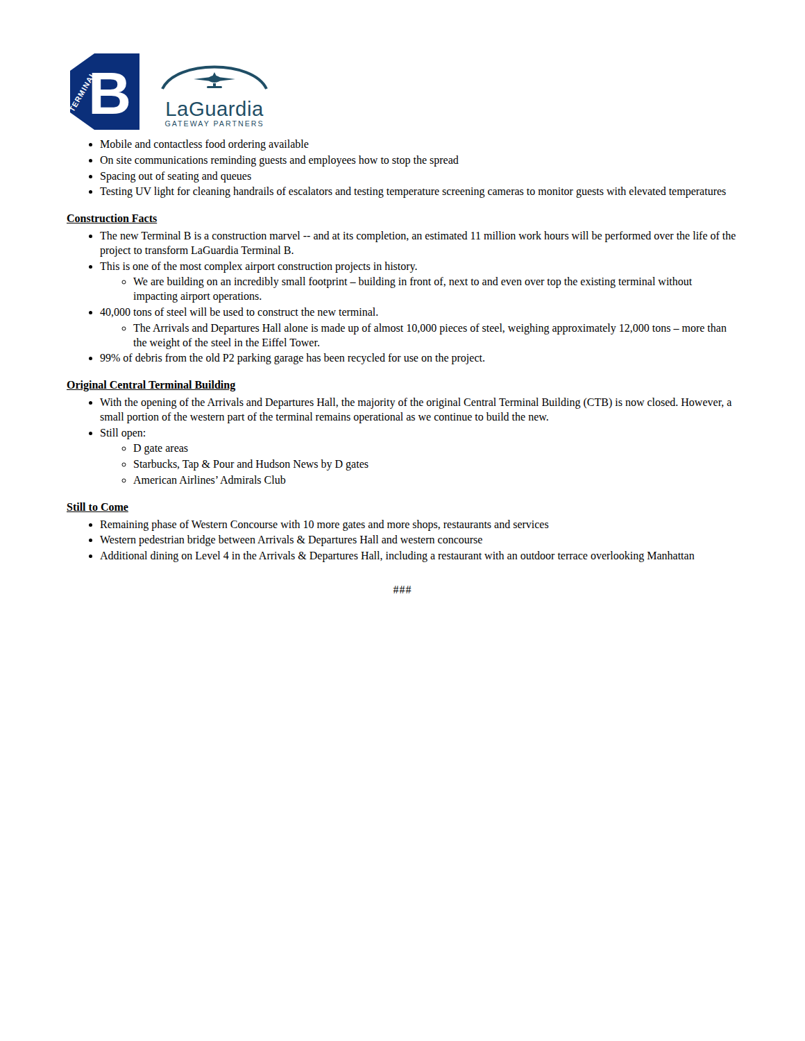B TERMINAL
LaGuardia
GATEWAY PARTNERS
Mobile and contactless food ordering available
On site communications reminding guests and employees how to stop the spread
Spacing out of seating and queues
Testing UV light for cleaning handrails of escalators and testing temperature screening cameras to monitor guests with elevated temperatures
Construction Facts
The new Terminal B is a construction marvel -- and at its completion, an estimated 11 million work hours will be performed over the life of the project to transform LaGuardia Terminal B.
This is one of the most complex airport construction projects in history.
We are building on an incredibly small footprint – building in front of, next to and even over top the existing terminal without impacting airport operations.
40,000 tons of steel will be used to construct the new terminal.
The Arrivals and Departures Hall alone is made up of almost 10,000 pieces of steel, weighing approximately 12,000 tons – more than the weight of the steel in the Eiffel Tower.
99% of debris from the old P2 parking garage has been recycled for use on the project.
Original Central Terminal Building
With the opening of the Arrivals and Departures Hall, the majority of the original Central Terminal Building (CTB) is now closed. However, a small portion of the western part of the terminal remains operational as we continue to build the new.
Still open:
D gate areas
Starbucks, Tap & Pour and Hudson News by D gates
American Airlines’ Admirals Club
Still to Come
Remaining phase of Western Concourse with 10 more gates and more shops, restaurants and services
Western pedestrian bridge between Arrivals & Departures Hall and western concourse
Additional dining on Level 4 in the Arrivals & Departures Hall, including a restaurant with an outdoor terrace overlooking Manhattan
###